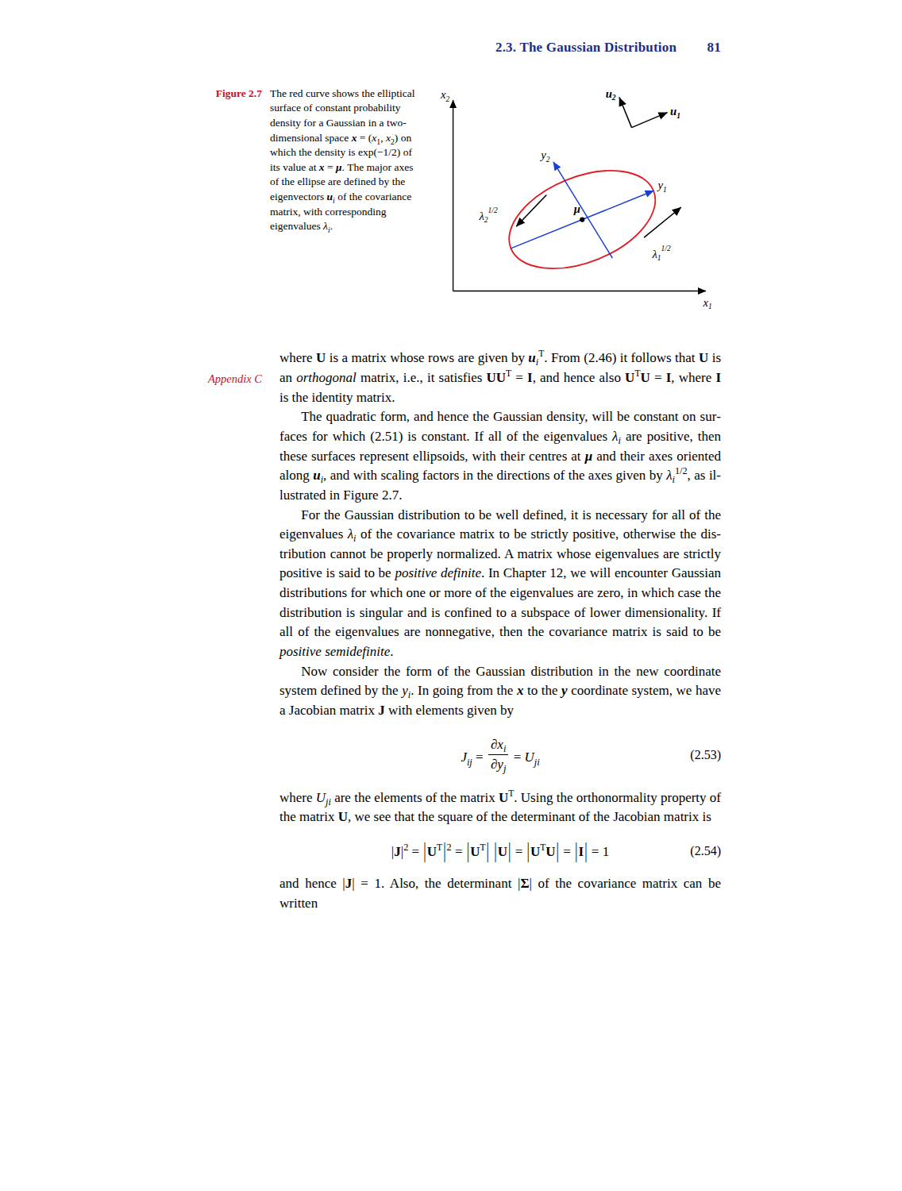2.3. The Gaussian Distribution 81
Figure 2.7
The red curve shows the elliptical surface of constant probability density for a Gaussian in a two-dimensional space x = (x1, x2) on which the density is exp(−1/2) of its value at x = μ. The major axes of the ellipse are defined by the eigenvectors ui of the covariance matrix, with corresponding eigenvalues λi.
x2 x1 y1 y2 μ u1 u2 λ11/2 λ21/2
Appendix C
where U is a matrix whose rows are given by uiT. From (2.46) it follows that U is an orthogonal matrix, i.e., it satisfies UU T = I, and hence also UTU = I, where I is the identity matrix.
The quadratic form, and hence the Gaussian density, will be constant on surfaces for which (2.51) is constant. If all of the eigenvalues λi are positive, then these surfaces represent ellipsoids, with their centres at μ and their axes oriented along ui, and with scaling factors in the directions of the axes given by λi1/2, as illustrated in Figure 2.7.
For the Gaussian distribution to be well defined, it is necessary for all of the eigenvalues λi of the covariance matrix to be strictly positive, otherwise the distribution cannot be properly normalized. A matrix whose eigenvalues are strictly positive is said to be positive definite. In Chapter 12, we will encounter Gaussian distributions for which one or more of the eigenvalues are zero, in which case the distribution is singular and is confined to a subspace of lower dimensionality. If all of the eigenvalues are nonnegative, then the covariance matrix is said to be positive semidefinite.
Now consider the form of the Gaussian distribution in the new coordinate system defined by the yi. In going from the x to the y coordinate system, we have a Jacobian matrix J with elements given by
Jij = ∂xi ∂yj = Uji (2.53)
where Uji are the elements of the matrix UT. Using the orthonormality property of the matrix U, we see that the square of the determinant of the Jacobian matrix is
|J|2 = |UT|2 = |UT| |U| = |UTU| = |I| = 1 (2.54)
and hence |J| = 1. Also, the determinant |Σ| of the covariance matrix can be written